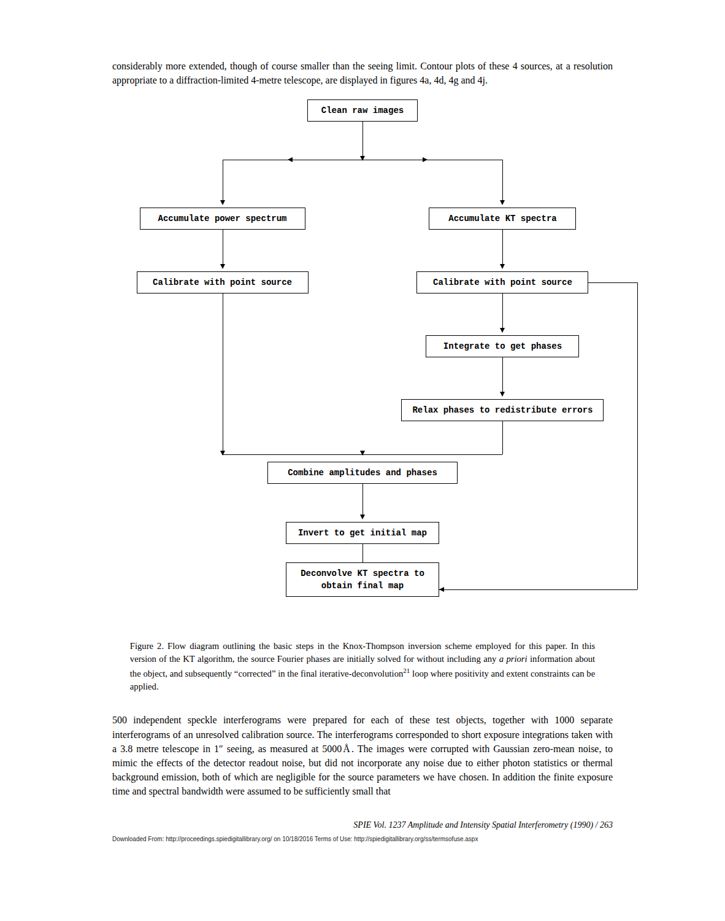considerably more extended, though of course smaller than the seeing limit. Contour plots of these 4 sources, at a resolution appropriate to a diffraction-limited 4-metre telescope, are displayed in figures 4a, 4d, 4g and 4j.
Clean raw images
Accumulate power spectrum
Accumulate KT spectra
Calibrate with point source
Calibrate with point source
Integrate to get phases
Relax phases to redistribute errors
Combine amplitudes and phases
Invert to get initial map
Deconvolve KT spectra to
obtain final map
Figure 2. Flow diagram outlining the basic steps in the Knox-Thompson inversion scheme employed for this paper. In this version of the KT algorithm, the source Fourier phases are initially solved for without including any a priori information about the object, and subsequently “corrected” in the final iterative-deconvolution21 loop where positivity and extent constraints can be applied.
500 independent speckle interferograms were prepared for each of these test objects, together with 1000 separate interferograms of an unresolved calibration source. The interferograms corresponded to short exposure integrations taken with a 3.8 metre telescope in 1″ seeing, as measured at 5000Å. The images were corrupted with Gaussian zero-mean noise, to mimic the effects of the detector readout noise, but did not incorporate any noise due to either photon statistics or thermal background emission, both of which are negligible for the source parameters we have chosen. In addition the finite exposure time and spectral bandwidth were assumed to be sufficiently small that
SPIE Vol. 1237 Amplitude and Intensity Spatial Interferometry (1990) / 263
Downloaded From: http://proceedings.spiedigitallibrary.org/ on 10/18/2016 Terms of Use: http://spiedigitallibrary.org/ss/termsofuse.aspx